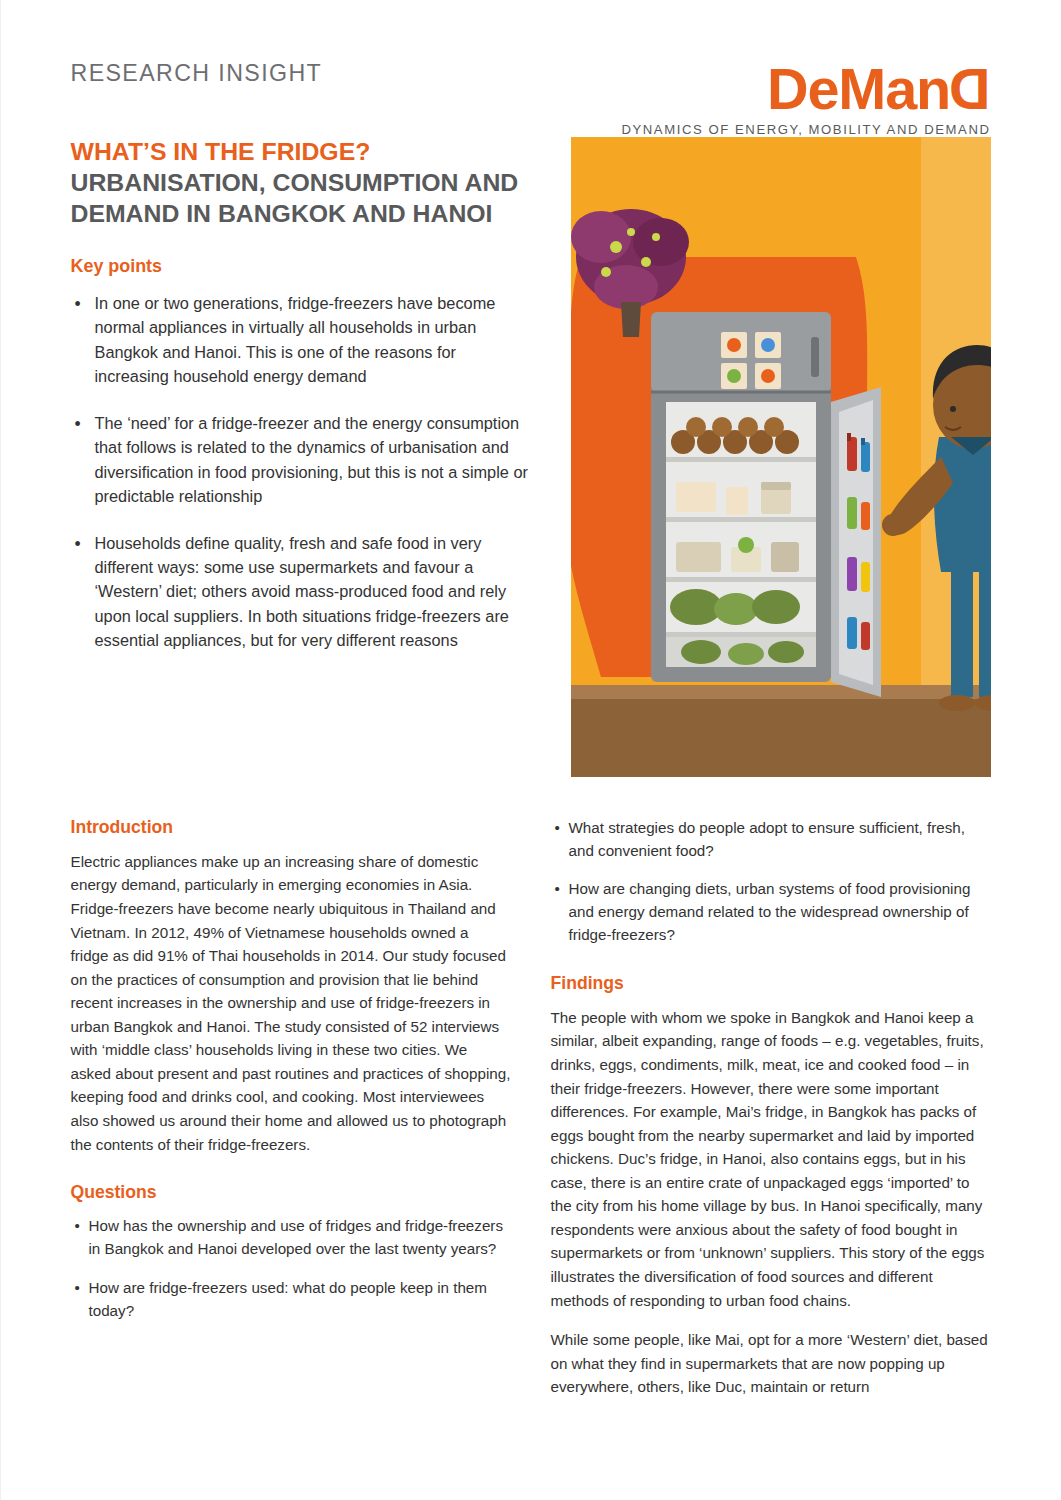Research Insight
DeManD
Dynamics of Energy, Mobility and Demand
What’s in the fridge?
Urbanisation, consumption and demand in Bangkok and Hanoi
Key points
In one or two generations, fridge-freezers have become normal appliances in virtually all households in urban Bangkok and Hanoi. This is one of the reasons for increasing household energy demand
The ‘need’ for a fridge-freezer and the energy consumption that follows is related to the dynamics of urbanisation and diversification in food provisioning, but this is not a simple or predictable relationship
Households define quality, fresh and safe food in very different ways: some use supermarkets and favour a ‘Western’ diet; others avoid mass-produced food and rely upon local suppliers. In both situations fridge-freezers are essential appliances, but for very different reasons
Introduction
Electric appliances make up an increasing share of domestic energy demand, particularly in emerging economies in Asia. Fridge-freezers have become nearly ubiquitous in Thailand and Vietnam. In 2012, 49% of Vietnamese households owned a fridge as did 91% of Thai households in 2014. Our study focused on the practices of consumption and provision that lie behind recent increases in the ownership and use of fridge-freezers in urban Bangkok and Hanoi. The study consisted of 52 interviews with ‘middle class’ households living in these two cities. We asked about present and past routines and practices of shopping, keeping food and drinks cool, and cooking. Most interviewees also showed us around their home and allowed us to photograph the contents of their fridge-freezers.
Questions
How has the ownership and use of fridges and fridge-freezers in Bangkok and Hanoi developed over the last twenty years?
How are fridge-freezers used: what do people keep in them today?
What strategies do people adopt to ensure sufficient, fresh, and convenient food?
How are changing diets, urban systems of food provisioning and energy demand related to the widespread ownership of fridge-freezers?
Findings
The people with whom we spoke in Bangkok and Hanoi keep a similar, albeit expanding, range of foods – e.g. vegetables, fruits, drinks, eggs, condiments, milk, meat, ice and cooked food – in their fridge-freezers. However, there were some important differences. For example, Mai’s fridge, in Bangkok has packs of eggs bought from the nearby supermarket and laid by imported chickens. Duc’s fridge, in Hanoi, also contains eggs, but in his case, there is an entire crate of unpackaged eggs ‘imported’ to the city from his home village by bus. In Hanoi specifically, many respondents were anxious about the safety of food bought in supermarkets or from ‘unknown’ suppliers. This story of the eggs illustrates the diversification of food sources and different methods of responding to urban food chains.
While some people, like Mai, opt for a more ‘Western’ diet, based on what they find in supermarkets that are now popping up everywhere, others, like Duc, maintain or return